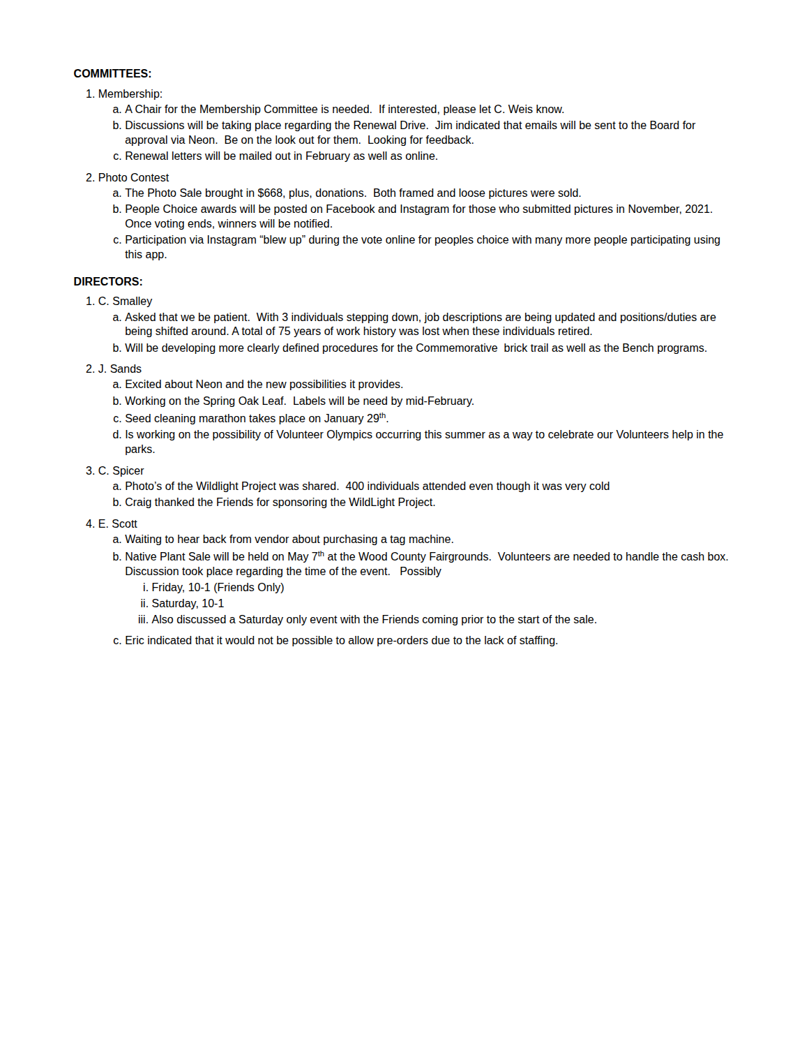COMMITTEES:
Membership:
A Chair for the Membership Committee is needed. If interested, please let C. Weis know.
Discussions will be taking place regarding the Renewal Drive. Jim indicated that emails will be sent to the Board for approval via Neon. Be on the look out for them. Looking for feedback.
Renewal letters will be mailed out in February as well as online.
Photo Contest
The Photo Sale brought in $668, plus, donations. Both framed and loose pictures were sold.
People Choice awards will be posted on Facebook and Instagram for those who submitted pictures in November, 2021. Once voting ends, winners will be notified.
Participation via Instagram “blew up” during the vote online for peoples choice with many more people participating using this app.
DIRECTORS:
C. Smalley
Asked that we be patient. With 3 individuals stepping down, job descriptions are being updated and positions/duties are being shifted around. A total of 75 years of work history was lost when these individuals retired.
Will be developing more clearly defined procedures for the Commemorative brick trail as well as the Bench programs.
J. Sands
Excited about Neon and the new possibilities it provides.
Working on the Spring Oak Leaf. Labels will be need by mid-February.
Seed cleaning marathon takes place on January 29th.
Is working on the possibility of Volunteer Olympics occurring this summer as a way to celebrate our Volunteers help in the parks.
C. Spicer
Photo’s of the Wildlight Project was shared. 400 individuals attended even though it was very cold
Craig thanked the Friends for sponsoring the WildLight Project.
E. Scott
Waiting to hear back from vendor about purchasing a tag machine.
Native Plant Sale will be held on May 7th at the Wood County Fairgrounds. Volunteers are needed to handle the cash box. Discussion took place regarding the time of the event. Possibly
Friday, 10-1 (Friends Only)
Saturday, 10-1
Also discussed a Saturday only event with the Friends coming prior to the start of the sale.
Eric indicated that it would not be possible to allow pre-orders due to the lack of staffing.